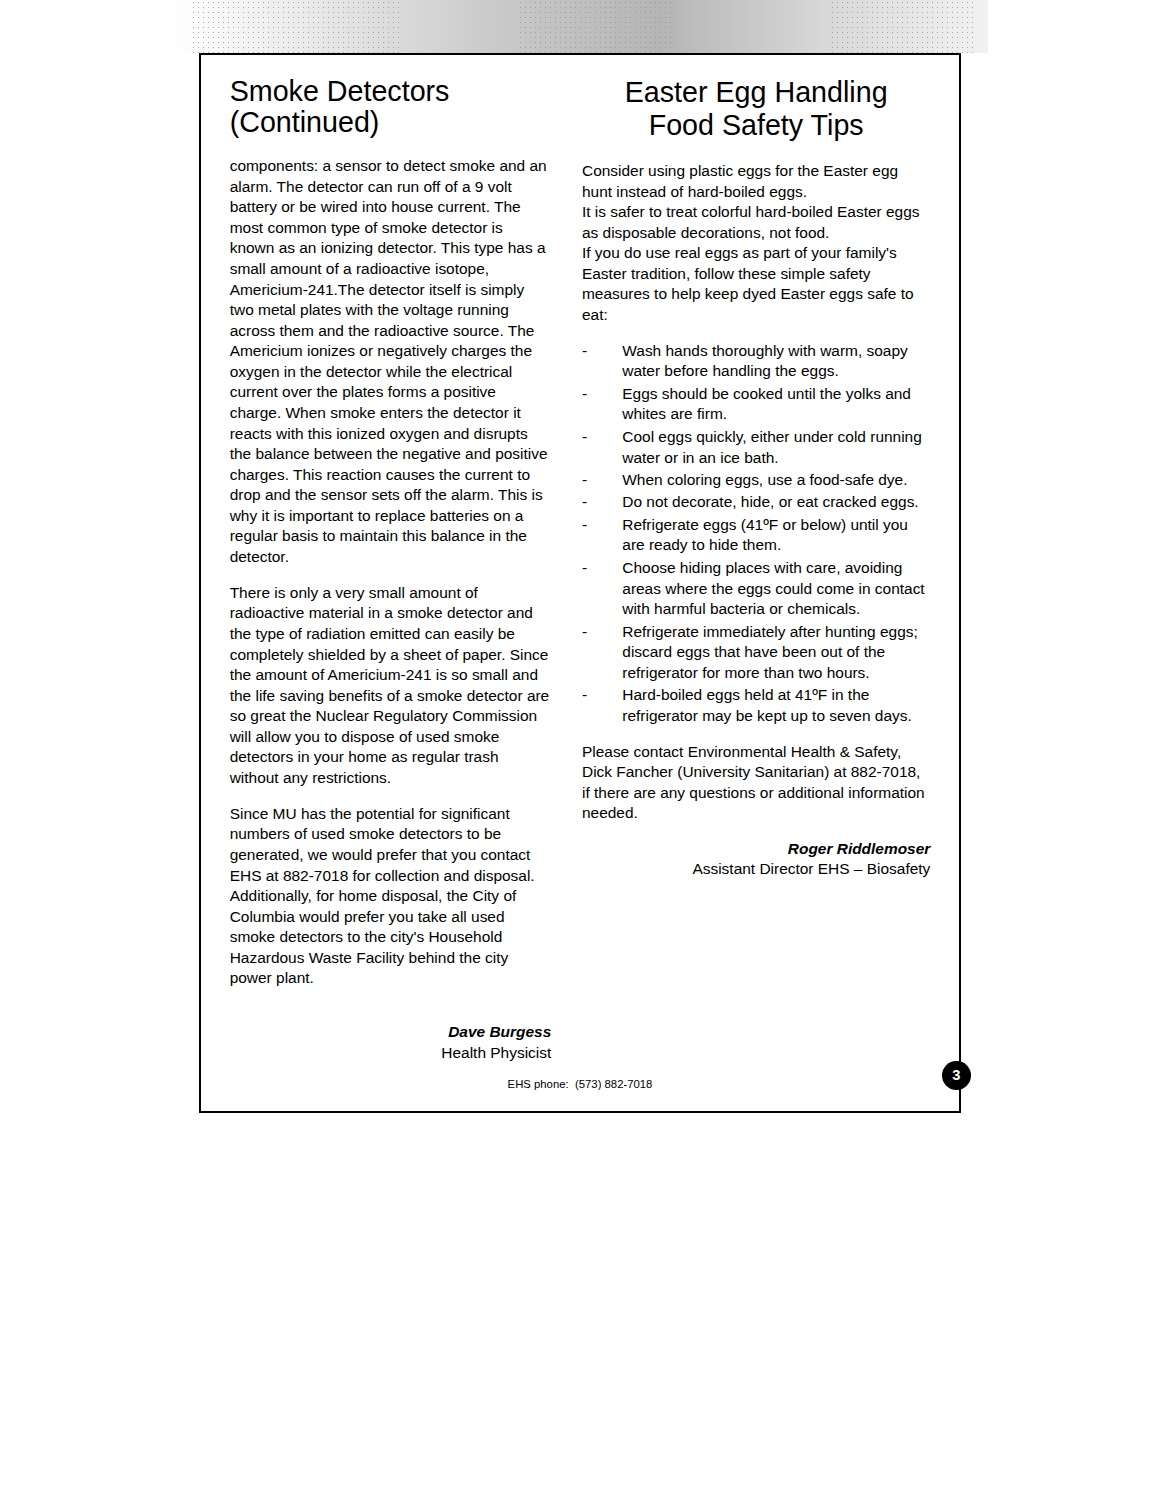Smoke Detectors (Continued)
components: a sensor to detect smoke and an alarm. The detector can run off of a 9 volt battery or be wired into house current. The most common type of smoke detector is known as an ionizing detector. This type has a small amount of a radioactive isotope, Americium-241.The detector itself is simply two metal plates with the voltage running across them and the radioactive source. The Americium ionizes or negatively charges the oxygen in the detector while the electrical current over the plates forms a positive charge. When smoke enters the detector it reacts with this ionized oxygen and disrupts the balance between the negative and positive charges. This reaction causes the current to drop and the sensor sets off the alarm. This is why it is important to replace batteries on a regular basis to maintain this balance in the detector.
There is only a very small amount of radioactive material in a smoke detector and the type of radiation emitted can easily be completely shielded by a sheet of paper. Since the amount of Americium-241 is so small and the life saving benefits of a smoke detector are so great the Nuclear Regulatory Commission will allow you to dispose of used smoke detectors in your home as regular trash without any restrictions.
Since MU has the potential for significant numbers of used smoke detectors to be generated, we would prefer that you contact EHS at 882-7018 for collection and disposal. Additionally, for home disposal, the City of Columbia would prefer you take all used smoke detectors to the city's Household Hazardous Waste Facility behind the city power plant.
Dave Burgess
Health Physicist
Easter Egg Handling
Food Safety Tips
Consider using plastic eggs for the Easter egg hunt instead of hard-boiled eggs.
It is safer to treat colorful hard-boiled Easter eggs as disposable decorations, not food.
If you do use real eggs as part of your family's Easter tradition, follow these simple safety measures to help keep dyed Easter eggs safe to eat:
Wash hands thoroughly with warm, soapy water before handling the eggs.
Eggs should be cooked until the yolks and whites are firm.
Cool eggs quickly, either under cold running water or in an ice bath.
When coloring eggs, use a food-safe dye.
Do not decorate, hide, or eat cracked eggs.
Refrigerate eggs (41ºF or below) until you are ready to hide them.
Choose hiding places with care, avoiding areas where the eggs could come in contact with harmful bacteria or chemicals.
Refrigerate immediately after hunting eggs; discard eggs that have been out of the refrigerator for more than two hours.
Hard-boiled eggs held at 41ºF in the refrigerator may be kept up to seven days.
Please contact Environmental Health & Safety, Dick Fancher (University Sanitarian) at 882-7018, if there are any questions or additional information needed.
Roger Riddlemoser
Assistant Director EHS – Biosafety
EHS phone: (573) 882-7018
3